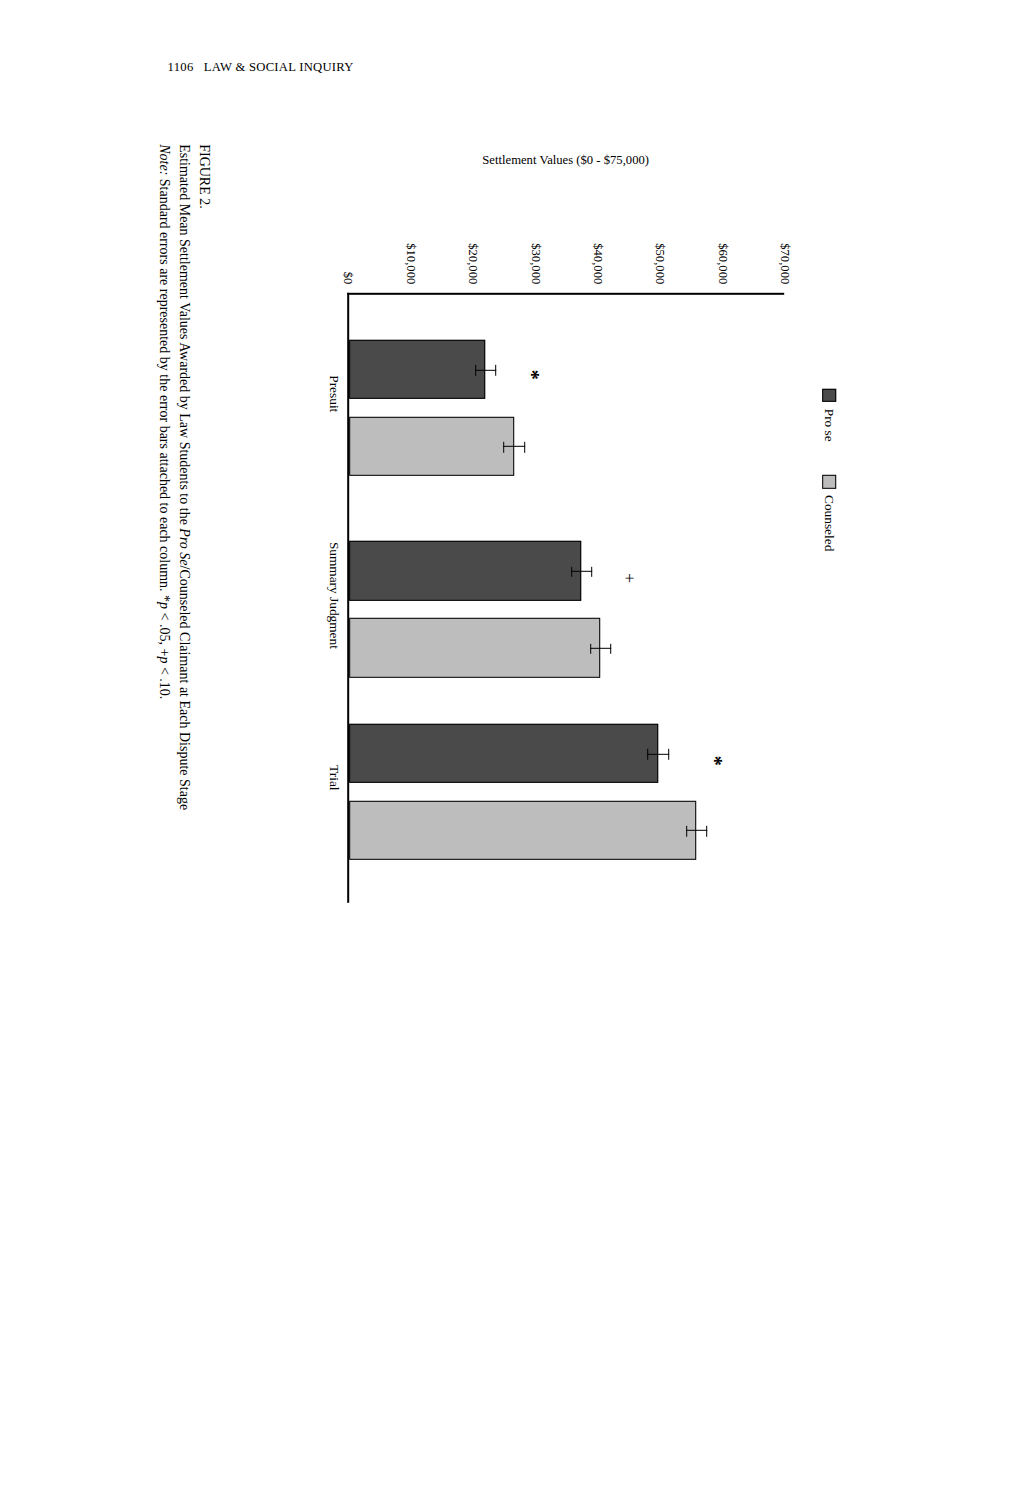1106 LAW & SOCIAL INQUIRY
Pro se Counseled
Settlement Values ($0 - $75,000)
$70,000
$60,000
$50,000
$40,000
$30,000
$20,000
$10,000
$0
*
+
*
Presuit
Summary Judgment
Trial
FIGURE 2.
Estimated Mean Settlement Values Awarded by Law Students to the Pro Se/Counseled Claimant at Each Dispute Stage
Note: Standard errors are represented by the error bars attached to each column. *p < .05, +p < .10.